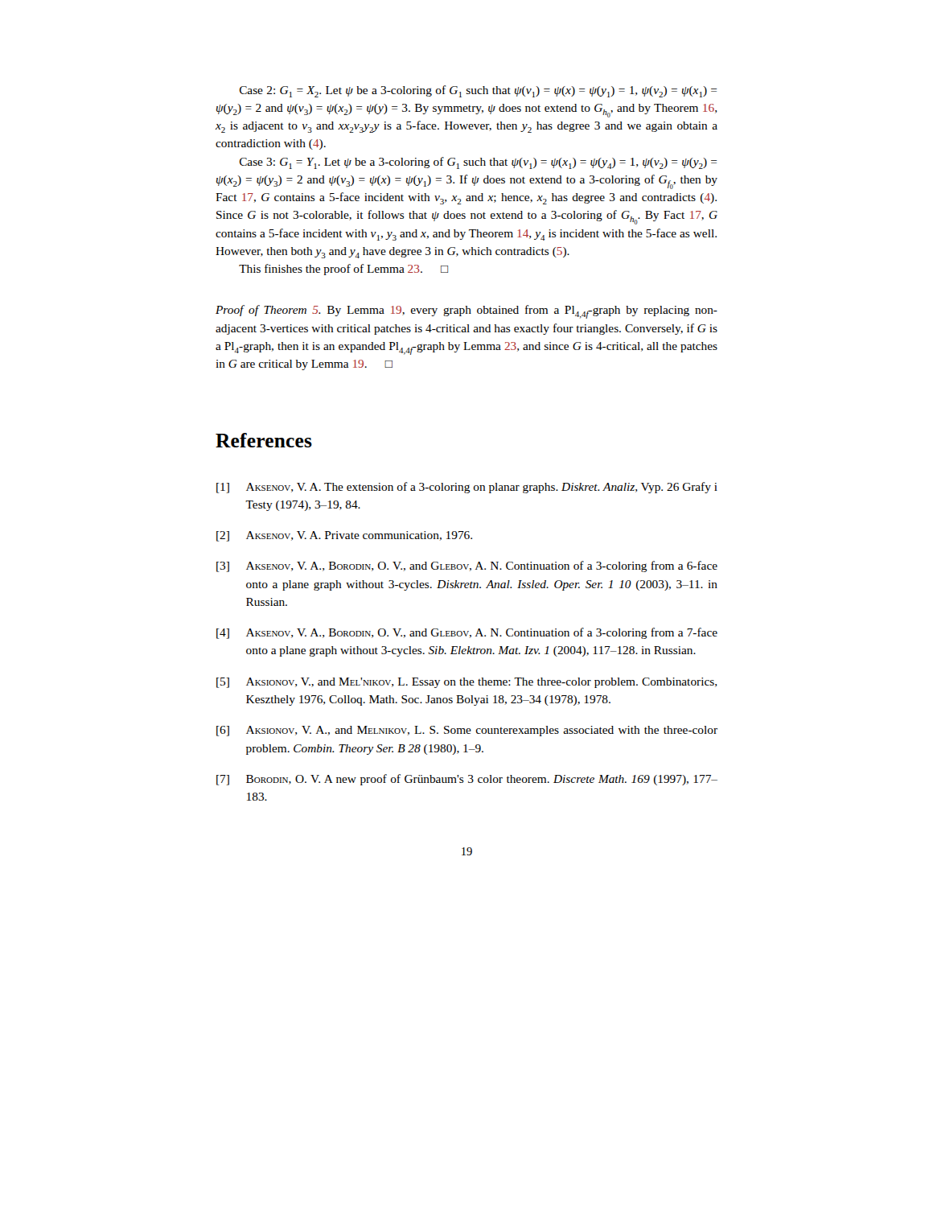Case 2: G1 = X2. Let ψ be a 3-coloring of G1 such that ψ(v1) = ψ(x) = ψ(y1) = 1, ψ(v2) = ψ(x1) = ψ(y2) = 2 and ψ(v3) = ψ(x2) = ψ(y) = 3. By symmetry, ψ does not extend to Gh0, and by Theorem 16, x2 is adjacent to v3 and xx2v3y2y is a 5-face. However, then y2 has degree 3 and we again obtain a contradiction with (4).
Case 3: G1 = Y1. Let ψ be a 3-coloring of G1 such that ψ(v1) = ψ(x1) = ψ(y4) = 1, ψ(v2) = ψ(y2) = ψ(x2) = ψ(y3) = 2 and ψ(v3) = ψ(x) = ψ(y1) = 3. If ψ does not extend to a 3-coloring of Gf0, then by Fact 17, G contains a 5-face incident with v3, x2 and x; hence, x2 has degree 3 and contradicts (4). Since G is not 3-colorable, it follows that ψ does not extend to a 3-coloring of Gh0. By Fact 17, G contains a 5-face incident with v1, y3 and x, and by Theorem 14, y4 is incident with the 5-face as well. However, then both y3 and y4 have degree 3 in G, which contradicts (5).
This finishes the proof of Lemma 23. □
Proof of Theorem 5. By Lemma 19, every graph obtained from a Pl4,4f-graph by replacing non-adjacent 3-vertices with critical patches is 4-critical and has exactly four triangles. Conversely, if G is a Pl4-graph, then it is an expanded Pl4,4f-graph by Lemma 23, and since G is 4-critical, all the patches in G are critical by Lemma 19. □
References
[1] Aksenov, V. A. The extension of a 3-coloring on planar graphs. Diskret. Analiz, Vyp. 26 Grafy i Testy (1974), 3–19, 84.
[2] Aksenov, V. A. Private communication, 1976.
[3] Aksenov, V. A., Borodin, O. V., and Glebov, A. N. Continuation of a 3-coloring from a 6-face onto a plane graph without 3-cycles. Diskretn. Anal. Issled. Oper. Ser. 1 10 (2003), 3–11. in Russian.
[4] Aksenov, V. A., Borodin, O. V., and Glebov, A. N. Continuation of a 3-coloring from a 7-face onto a plane graph without 3-cycles. Sib. Elektron. Mat. Izv. 1 (2004), 117–128. in Russian.
[5] Aksionov, V., and Mel'nikov, L. Essay on the theme: The three-color problem. Combinatorics, Keszthely 1976, Colloq. Math. Soc. Janos Bolyai 18, 23–34 (1978), 1978.
[6] Aksionov, V. A., and Melnikov, L. S. Some counterexamples associated with the three-color problem. Combin. Theory Ser. B 28 (1980), 1–9.
[7] Borodin, O. V. A new proof of Grünbaum's 3 color theorem. Discrete Math. 169 (1997), 177–183.
19